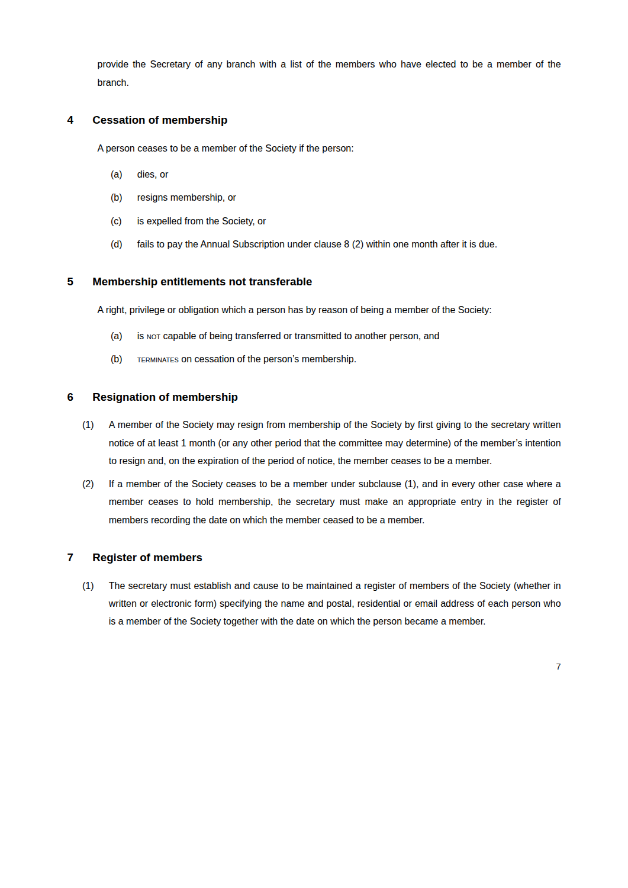provide the Secretary of any branch with a list of the members who have elected to be a member of the branch.
4 Cessation of membership
A person ceases to be a member of the Society if the person:
(a) dies, or
(b) resigns membership, or
(c) is expelled from the Society, or
(d) fails to pay the Annual Subscription under clause 8 (2) within one month after it is due.
5 Membership entitlements not transferable
A right, privilege or obligation which a person has by reason of being a member of the Society:
(a) is not capable of being transferred or transmitted to another person, and
(b) terminates on cessation of the person’s membership.
6 Resignation of membership
(1) A member of the Society may resign from membership of the Society by first giving to the secretary written notice of at least 1 month (or any other period that the committee may determine) of the member’s intention to resign and, on the expiration of the period of notice, the member ceases to be a member.
(2) If a member of the Society ceases to be a member under subclause (1), and in every other case where a member ceases to hold membership, the secretary must make an appropriate entry in the register of members recording the date on which the member ceased to be a member.
7 Register of members
(1) The secretary must establish and cause to be maintained a register of members of the Society (whether in written or electronic form) specifying the name and postal, residential or email address of each person who is a member of the Society together with the date on which the person became a member.
7